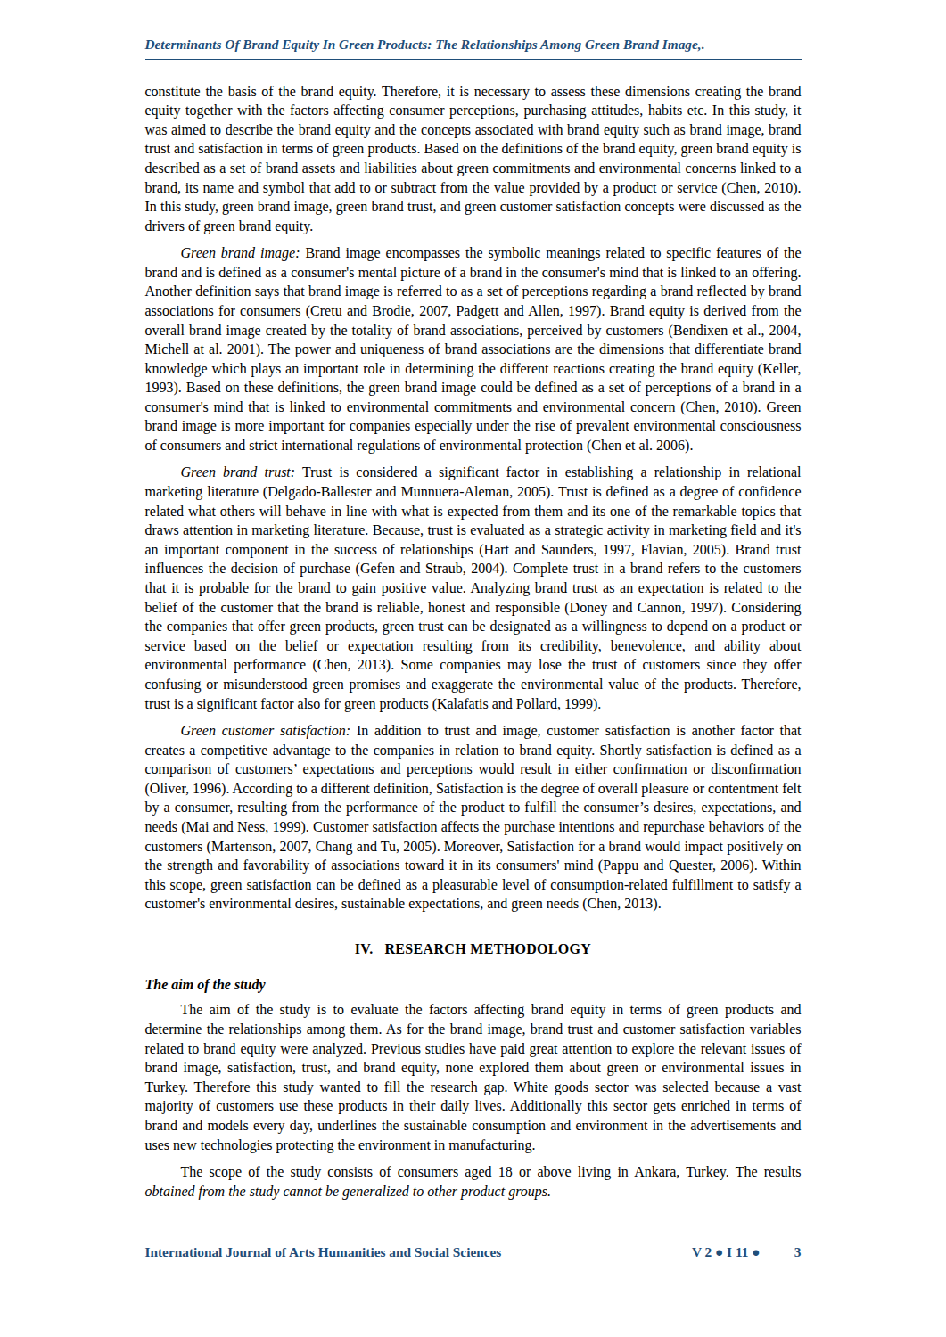Determinants Of Brand Equity In Green Products: The Relationships Among Green Brand Image,.
constitute the basis of the brand equity. Therefore, it is necessary to assess these dimensions creating the brand equity together with the factors affecting consumer perceptions, purchasing attitudes, habits etc. In this study, it was aimed to describe the brand equity and the concepts associated with brand equity such as brand image, brand trust and satisfaction in terms of green products. Based on the definitions of the brand equity, green brand equity is described as a set of brand assets and liabilities about green commitments and environmental concerns linked to a brand, its name and symbol that add to or subtract from the value provided by a product or service (Chen, 2010). In this study, green brand image, green brand trust, and green customer satisfaction concepts were discussed as the drivers of green brand equity.
Green brand image: Brand image encompasses the symbolic meanings related to specific features of the brand and is defined as a consumer's mental picture of a brand in the consumer's mind that is linked to an offering. Another definition says that brand image is referred to as a set of perceptions regarding a brand reflected by brand associations for consumers (Cretu and Brodie, 2007, Padgett and Allen, 1997). Brand equity is derived from the overall brand image created by the totality of brand associations, perceived by customers (Bendixen et al., 2004, Michell at al. 2001). The power and uniqueness of brand associations are the dimensions that differentiate brand knowledge which plays an important role in determining the different reactions creating the brand equity (Keller, 1993). Based on these definitions, the green brand image could be defined as a set of perceptions of a brand in a consumer's mind that is linked to environmental commitments and environmental concern (Chen, 2010). Green brand image is more important for companies especially under the rise of prevalent environmental consciousness of consumers and strict international regulations of environmental protection (Chen et al. 2006).
Green brand trust: Trust is considered a significant factor in establishing a relationship in relational marketing literature (Delgado-Ballester and Munnuera-Aleman, 2005). Trust is defined as a degree of confidence related what others will behave in line with what is expected from them and its one of the remarkable topics that draws attention in marketing literature. Because, trust is evaluated as a strategic activity in marketing field and it's an important component in the success of relationships (Hart and Saunders, 1997, Flavian, 2005). Brand trust influences the decision of purchase (Gefen and Straub, 2004). Complete trust in a brand refers to the customers that it is probable for the brand to gain positive value. Analyzing brand trust as an expectation is related to the belief of the customer that the brand is reliable, honest and responsible (Doney and Cannon, 1997). Considering the companies that offer green products, green trust can be designated as a willingness to depend on a product or service based on the belief or expectation resulting from its credibility, benevolence, and ability about environmental performance (Chen, 2013). Some companies may lose the trust of customers since they offer confusing or misunderstood green promises and exaggerate the environmental value of the products. Therefore, trust is a significant factor also for green products (Kalafatis and Pollard, 1999).
Green customer satisfaction: In addition to trust and image, customer satisfaction is another factor that creates a competitive advantage to the companies in relation to brand equity. Shortly satisfaction is defined as a comparison of customers’ expectations and perceptions would result in either confirmation or disconfirmation (Oliver, 1996). According to a different definition, Satisfaction is the degree of overall pleasure or contentment felt by a consumer, resulting from the performance of the product to fulfill the consumer’s desires, expectations, and needs (Mai and Ness, 1999). Customer satisfaction affects the purchase intentions and repurchase behaviors of the customers (Martenson, 2007, Chang and Tu, 2005). Moreover, Satisfaction for a brand would impact positively on the strength and favorability of associations toward it in its consumers' mind (Pappu and Quester, 2006). Within this scope, green satisfaction can be defined as a pleasurable level of consumption-related fulfillment to satisfy a customer's environmental desires, sustainable expectations, and green needs (Chen, 2013).
IV. RESEARCH METHODOLOGY
The aim of the study
The aim of the study is to evaluate the factors affecting brand equity in terms of green products and determine the relationships among them. As for the brand image, brand trust and customer satisfaction variables related to brand equity were analyzed. Previous studies have paid great attention to explore the relevant issues of brand image, satisfaction, trust, and brand equity, none explored them about green or environmental issues in Turkey. Therefore this study wanted to fill the research gap. White goods sector was selected because a vast majority of customers use these products in their daily lives. Additionally this sector gets enriched in terms of brand and models every day, underlines the sustainable consumption and environment in the advertisements and uses new technologies protecting the environment in manufacturing.
The scope of the study consists of consumers aged 18 or above living in Ankara, Turkey. The results obtained from the study cannot be generalized to other product groups.
International Journal of Arts Humanities and Social Sciences V 2 ● I 11 ● 3